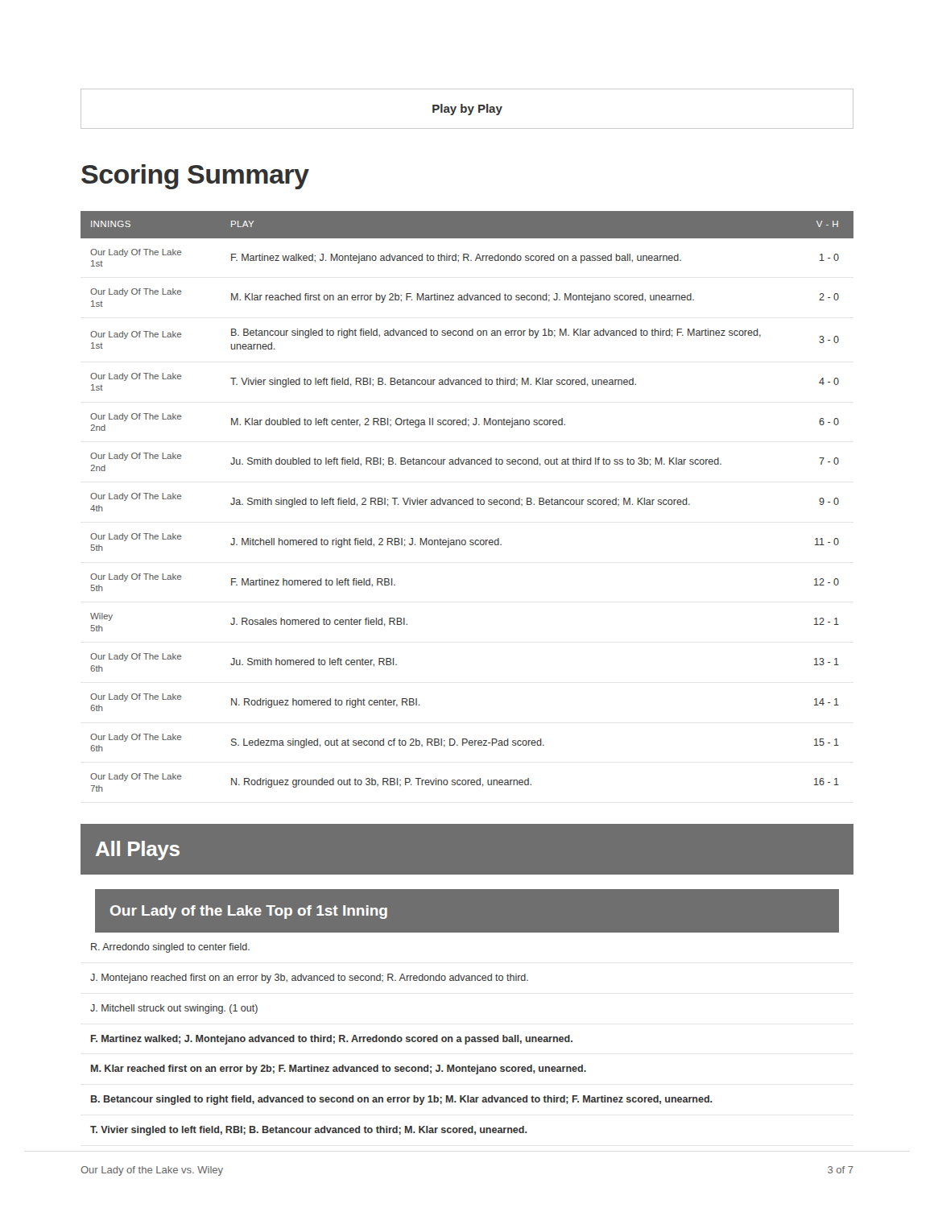Play by Play
Scoring Summary
| INNINGS | PLAY | V - H |
| --- | --- | --- |
| Our Lady Of The Lake 1st | F. Martinez walked; J. Montejano advanced to third; R. Arredondo scored on a passed ball, unearned. | 1 - 0 |
| Our Lady Of The Lake 1st | M. Klar reached first on an error by 2b; F. Martinez advanced to second; J. Montejano scored, unearned. | 2 - 0 |
| Our Lady Of The Lake 1st | B. Betancour singled to right field, advanced to second on an error by 1b; M. Klar advanced to third; F. Martinez scored, unearned. | 3 - 0 |
| Our Lady Of The Lake 1st | T. Vivier singled to left field, RBI; B. Betancour advanced to third; M. Klar scored, unearned. | 4 - 0 |
| Our Lady Of The Lake 2nd | M. Klar doubled to left center, 2 RBI; Ortega II scored; J. Montejano scored. | 6 - 0 |
| Our Lady Of The Lake 2nd | Ju. Smith doubled to left field, RBI; B. Betancour advanced to second, out at third lf to ss to 3b; M. Klar scored. | 7 - 0 |
| Our Lady Of The Lake 4th | Ja. Smith singled to left field, 2 RBI; T. Vivier advanced to second; B. Betancour scored; M. Klar scored. | 9 - 0 |
| Our Lady Of The Lake 5th | J. Mitchell homered to right field, 2 RBI; J. Montejano scored. | 11 - 0 |
| Our Lady Of The Lake 5th | F. Martinez homered to left field, RBI. | 12 - 0 |
| Wiley 5th | J. Rosales homered to center field, RBI. | 12 - 1 |
| Our Lady Of The Lake 6th | Ju. Smith homered to left center, RBI. | 13 - 1 |
| Our Lady Of The Lake 6th | N. Rodriguez homered to right center, RBI. | 14 - 1 |
| Our Lady Of The Lake 6th | S. Ledezma singled, out at second cf to 2b, RBI; D. Perez-Pad scored. | 15 - 1 |
| Our Lady Of The Lake 7th | N. Rodriguez grounded out to 3b, RBI; P. Trevino scored, unearned. | 16 - 1 |
All Plays
Our Lady of the Lake Top of 1st Inning
R. Arredondo singled to center field.
J. Montejano reached first on an error by 3b, advanced to second; R. Arredondo advanced to third.
J. Mitchell struck out swinging. (1 out)
F. Martinez walked; J. Montejano advanced to third; R. Arredondo scored on a passed ball, unearned.
M. Klar reached first on an error by 2b; F. Martinez advanced to second; J. Montejano scored, unearned.
B. Betancour singled to right field, advanced to second on an error by 1b; M. Klar advanced to third; F. Martinez scored, unearned.
T. Vivier singled to left field, RBI; B. Betancour advanced to third; M. Klar scored, unearned.
Our Lady of the Lake vs. Wiley
3 of 7